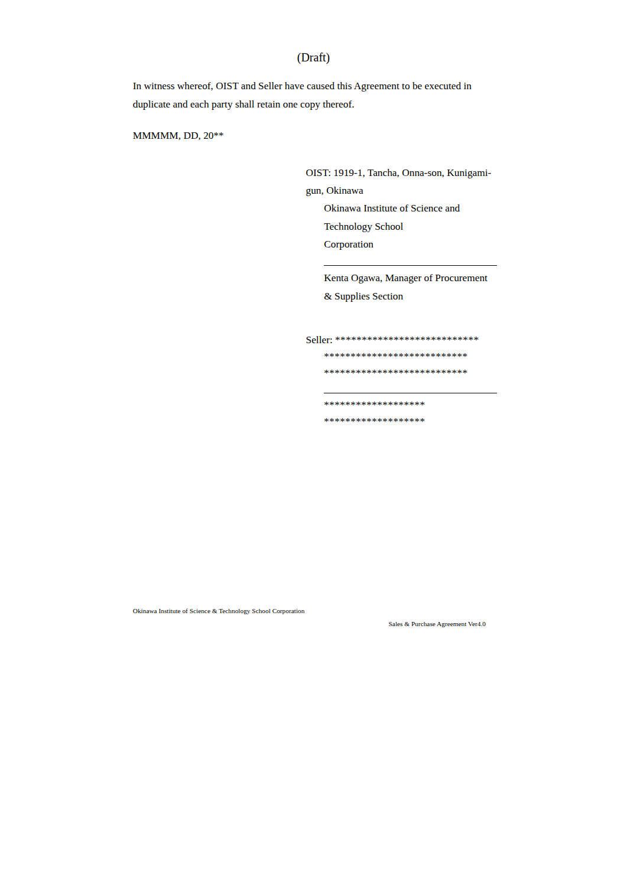(Draft)
In witness whereof, OIST and Seller have caused this Agreement to be executed in duplicate and each party shall retain one copy thereof.
MMMMM, DD, 20**
OIST: 1919-1, Tancha, Onna-son, Kunigami-gun, Okinawa
Okinawa Institute of Science and Technology School
Corporation
Kenta Ogawa, Manager of Procurement & Supplies Section
Seller: ***************************
***************************
***************************
*******************
*******************
Okinawa Institute of Science & Technology School Corporation
Sales & Purchase Agreement Ver4.0